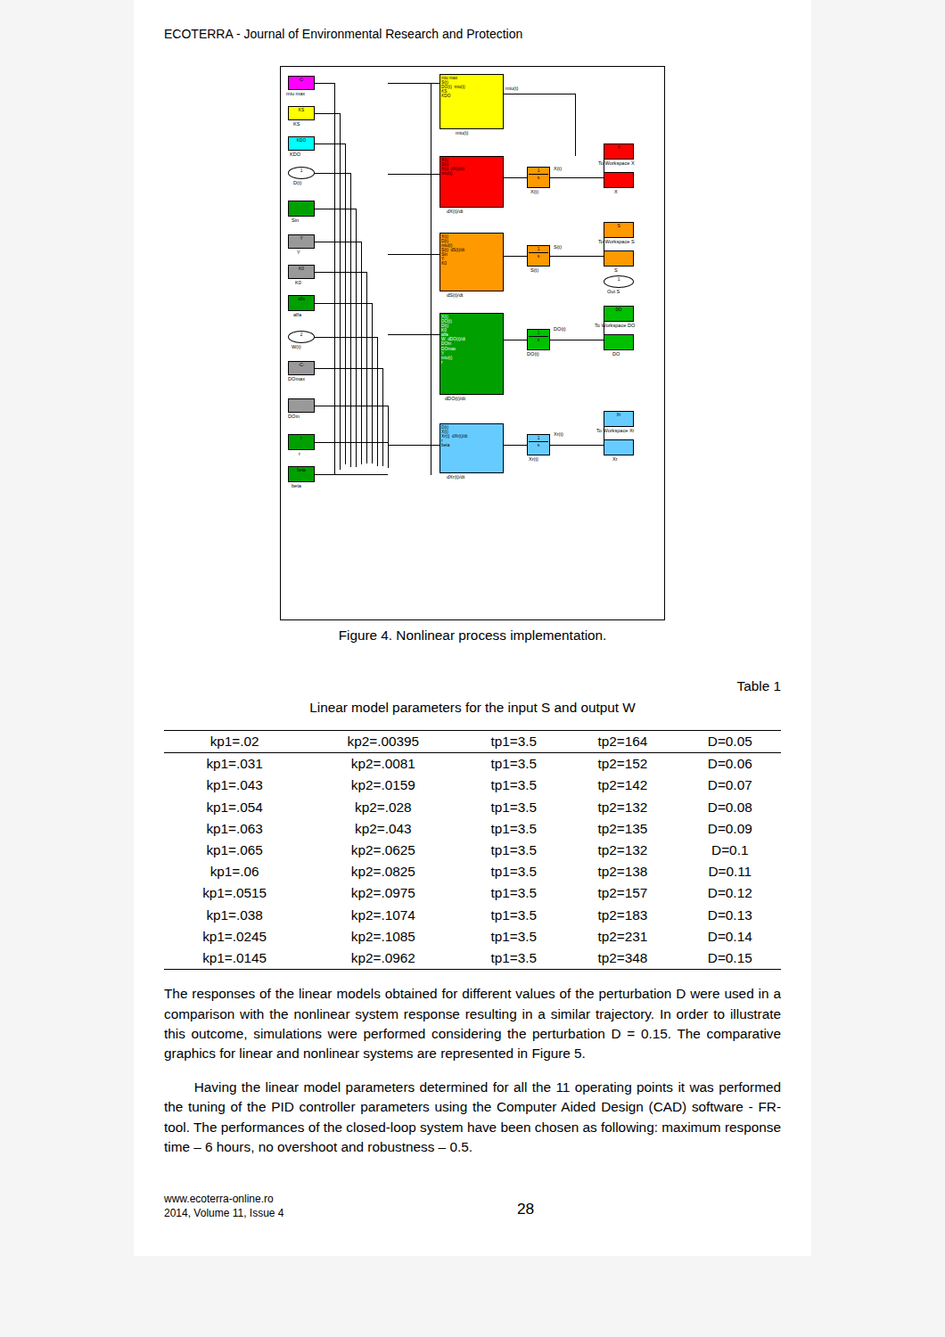ECOTERRA - Journal of Environmental Research and Protection
-C-
miu max
KS
KS
KDO
KDO
1
D(t)
Sin
Y
Y
K0
K0
alfa
alfa
2
W(t)
-C-
DOmax
DOin
r
r
beta
beta
miu max
S(t)
DO(t) miu(t)
KS
KDO
miu(t)
miu(t)
X(t)
D(t)
X(t) dX(t)/dt
miu(t)
dX(t)/dt
1
s
X(t)
X(t)
X
To Workspace X
X
X(t)
D(t)
miu(t)
S(t) dS(t)/dt
Sin
Y
K0
dS(t)/dt
1
s
S(t)
S(t)
S
To Workspace S
S
1
Out S
X(t)
DO(t)
D(t)
K0
alfa
W dDO(t)/dt
DOin
DOmax
Y
miu(t)
r
dDO(t)/dt
1
s
DO(t)
DO(t)
DO
To Workspace DO
DO
D(t)
X(t)
Xr(t) dXr(t)/dt
r
beta
dXr(t)/dt
1
s
Xr(t)
Xr(t)
Xr
To Workspace Xr
Xr
Figure 4. Nonlinear process implementation.
Table 1
Linear model parameters for the input S and output W
| kp1=.02 | kp2=.00395 | tp1=3.5 | tp2=164 | D=0.05 |
| --- | --- | --- | --- | --- |
| kp1=.031 | kp2=.0081 | tp1=3.5 | tp2=152 | D=0.06 |
| kp1=.043 | kp2=.0159 | tp1=3.5 | tp2=142 | D=0.07 |
| kp1=.054 | kp2=.028 | tp1=3.5 | tp2=132 | D=0.08 |
| kp1=.063 | kp2=.043 | tp1=3.5 | tp2=135 | D=0.09 |
| kp1=.065 | kp2=.0625 | tp1=3.5 | tp2=132 | D=0.1 |
| kp1=.06 | kp2=.0825 | tp1=3.5 | tp2=138 | D=0.11 |
| kp1=.0515 | kp2=.0975 | tp1=3.5 | tp2=157 | D=0.12 |
| kp1=.038 | kp2=.1074 | tp1=3.5 | tp2=183 | D=0.13 |
| kp1=.0245 | kp2=.1085 | tp1=3.5 | tp2=231 | D=0.14 |
| kp1=.0145 | kp2=.0962 | tp1=3.5 | tp2=348 | D=0.15 |
The responses of the linear models obtained for different values of the perturbation D were used in a comparison with the nonlinear system response resulting in a similar trajectory. In order to illustrate this outcome, simulations were performed considering the perturbation D = 0.15. The comparative graphics for linear and nonlinear systems are represented in Figure 5.
Having the linear model parameters determined for all the 11 operating points it was performed the tuning of the PID controller parameters using the Computer Aided Design (CAD) software - FR-tool. The performances of the closed-loop system have been chosen as following: maximum response time – 6 hours, no overshoot and robustness – 0.5.
www.ecoterra-online.ro
2014, Volume 11, Issue 4
28